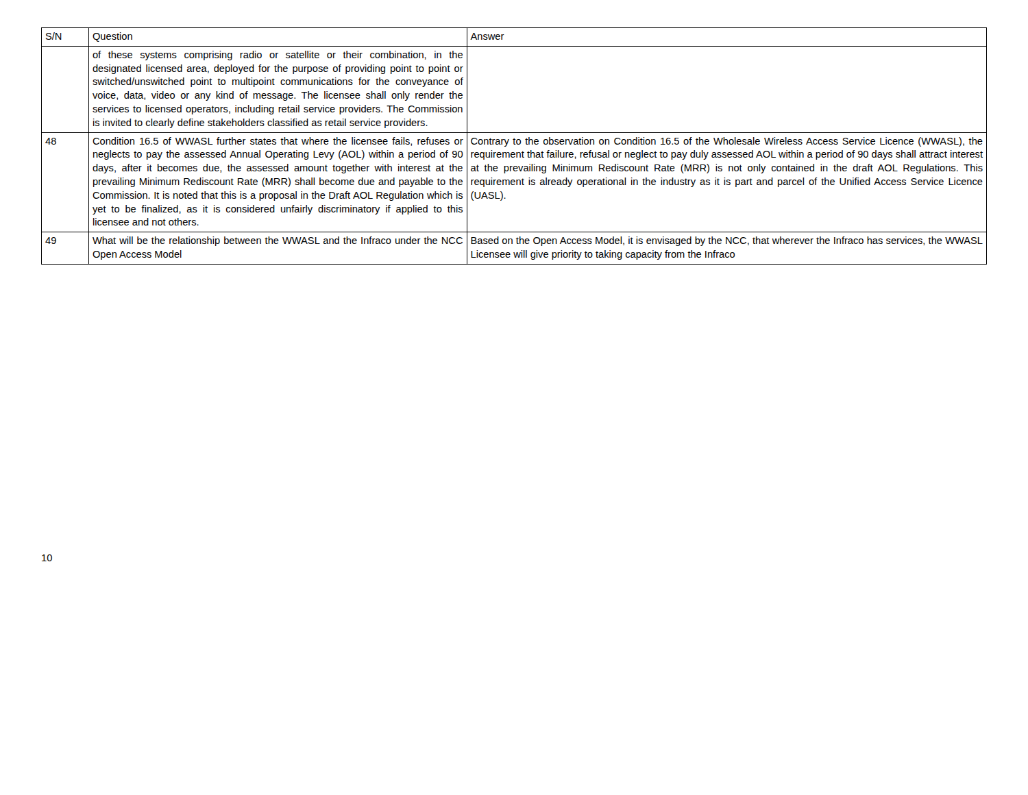| S/N | Question | Answer |
| --- | --- | --- |
| | of these systems comprising radio or satellite or their combination, in the designated licensed area, deployed for the purpose of providing point to point or switched/unswitched point to multipoint communications for the conveyance of voice, data, video or any kind of message. The licensee shall only render the services to licensed operators, including retail service providers. The Commission is invited to clearly define stakeholders classified as retail service providers. | |
| 48 | Condition 16.5 of WWASL further states that where the licensee fails, refuses or neglects to pay the assessed Annual Operating Levy (AOL) within a period of 90 days, after it becomes due, the assessed amount together with interest at the prevailing Minimum Rediscount Rate (MRR) shall become due and payable to the Commission. It is noted that this is a proposal in the Draft AOL Regulation which is yet to be finalized, as it is considered unfairly discriminatory if applied to this licensee and not others. | Contrary to the observation on Condition 16.5 of the Wholesale Wireless Access Service Licence (WWASL), the requirement that failure, refusal or neglect to pay duly assessed AOL within a period of 90 days shall attract interest at the prevailing Minimum Rediscount Rate (MRR) is not only contained in the draft AOL Regulations. This requirement is already operational in the industry as it is part and parcel of the Unified Access Service Licence (UASL). |
| 49 | What will be the relationship between the WWASL and the Infraco under the NCC Open Access Model | Based on the Open Access Model, it is envisaged by the NCC, that wherever the Infraco has services, the WWASL Licensee will give priority to taking capacity from the Infraco |
10